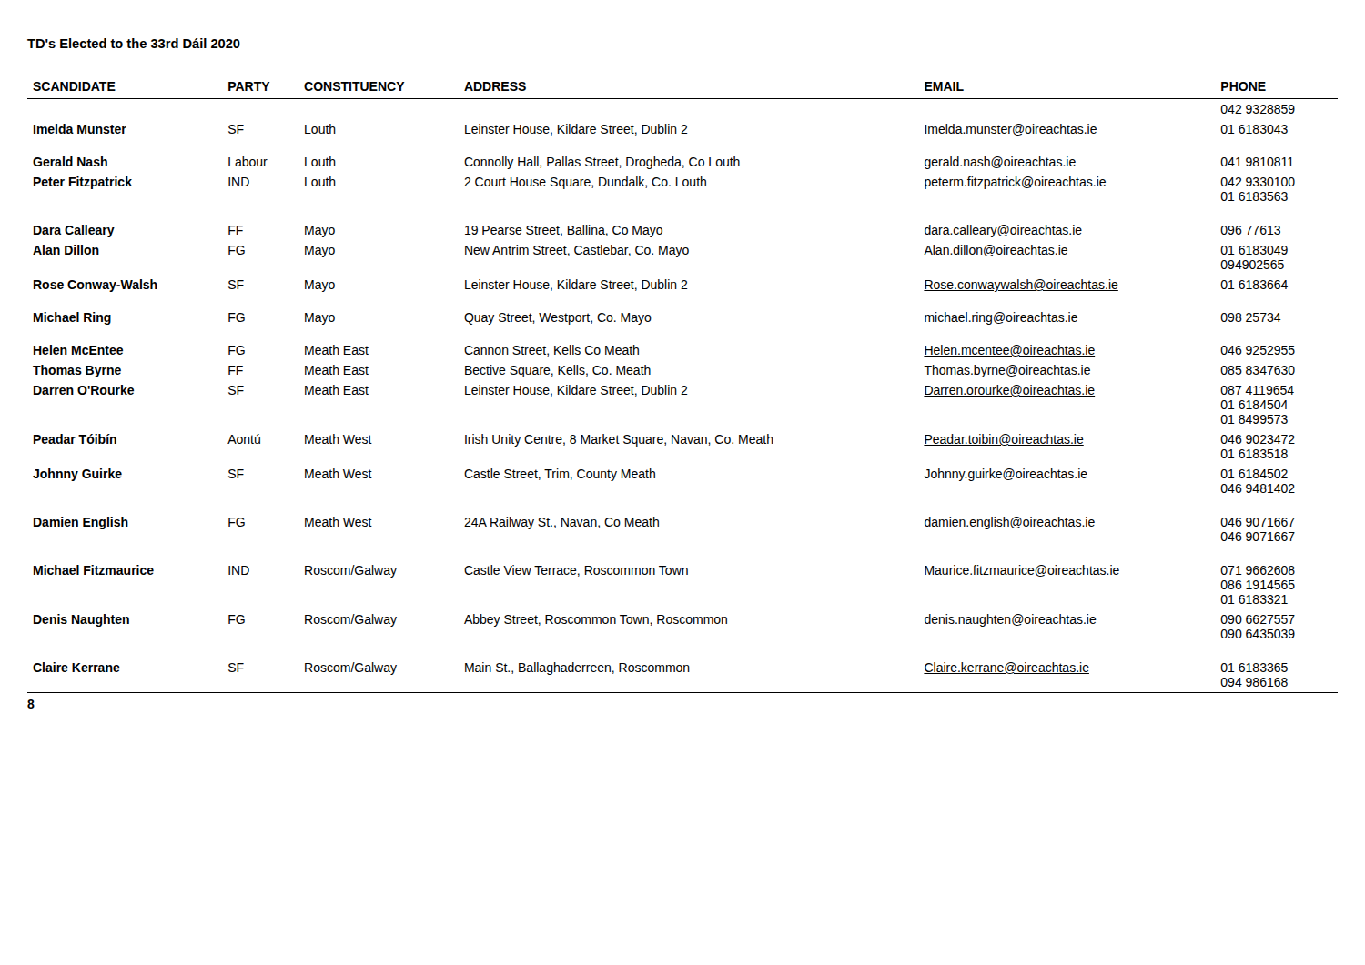TD's Elected to the 33rd Dáil 2020
| SCANDIDATE | PARTY | CONSTITUENCY | ADDRESS | EMAIL | PHONE |
| --- | --- | --- | --- | --- | --- |
| | | | | | 042 9328859 |
| Imelda Munster | SF | Louth | Leinster House, Kildare Street, Dublin 2 | Imelda.munster@oireachtas.ie | 01 6183043 |
| Gerald Nash | Labour | Louth | Connolly Hall, Pallas Street, Drogheda, Co Louth | gerald.nash@oireachtas.ie | 041 9810811 |
| Peter Fitzpatrick | IND | Louth | 2 Court House Square, Dundalk, Co. Louth | peterm.fitzpatrick@oireachtas.ie | 042 9330100 01 6183563 |
| Dara Calleary | FF | Mayo | 19 Pearse Street, Ballina, Co Mayo | dara.calleary@oireachtas.ie | 096 77613 |
| Alan Dillon | FG | Mayo | New Antrim Street, Castlebar, Co. Mayo | Alan.dillon@oireachtas.ie | 01 6183049 094902565 |
| Rose Conway-Walsh | SF | Mayo | Leinster House, Kildare Street, Dublin 2 | Rose.conwaywalsh@oireachtas.ie | 01 6183664 |
| Michael Ring | FG | Mayo | Quay Street, Westport, Co. Mayo | michael.ring@oireachtas.ie | 098 25734 |
| Helen McEntee | FG | Meath East | Cannon Street, Kells Co Meath | Helen.mcentee@oireachtas.ie | 046 9252955 |
| Thomas Byrne | FF | Meath East | Bective Square, Kells, Co. Meath | Thomas.byrne@oireachtas.ie | 085 8347630 |
| Darren O'Rourke | SF | Meath East | Leinster House, Kildare Street, Dublin 2 | Darren.orourke@oireachtas.ie | 087 4119654 01 6184504 01 8499573 |
| Peadar Tóibín | Aontú | Meath West | Irish Unity Centre, 8 Market Square, Navan, Co. Meath | Peadar.toibin@oireachtas.ie | 046 9023472 01 6183518 |
| Johnny Guirke | SF | Meath West | Castle Street, Trim, County Meath | Johnny.guirke@oireachtas.ie | 01 6184502 046 9481402 |
| Damien English | FG | Meath West | 24A Railway St., Navan, Co Meath | damien.english@oireachtas.ie | 046 9071667 046 9071667 |
| Michael Fitzmaurice | IND | Roscom/Galway | Castle View Terrace, Roscommon Town | Maurice.fitzmaurice@oireachtas.ie | 071 9662608 086 1914565 01 6183321 |
| Denis Naughten | FG | Roscom/Galway | Abbey Street, Roscommon Town, Roscommon | denis.naughten@oireachtas.ie | 090 6627557 090 6435039 |
| Claire Kerrane | SF | Roscom/Galway | Main St., Ballaghaderreen, Roscommon | Claire.kerrane@oireachtas.ie | 01 6183365 094 986168 |
8